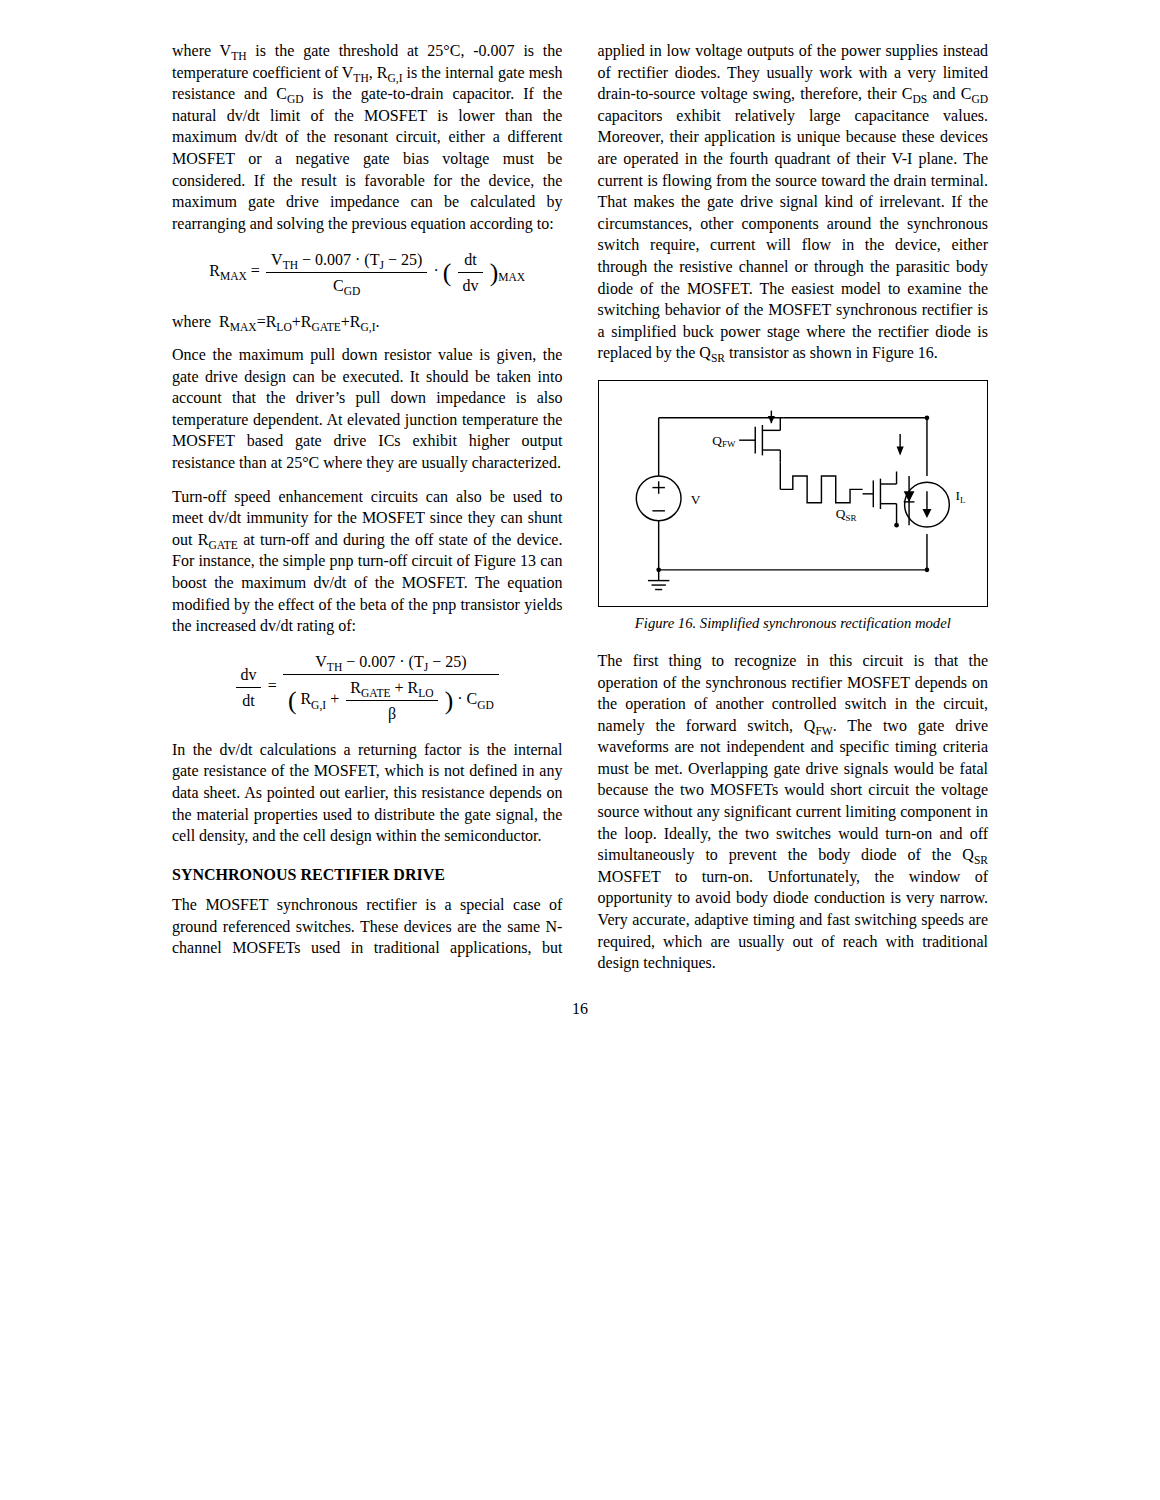where VTH is the gate threshold at 25°C, -0.007 is the temperature coefficient of VTH, RG,I is the internal gate mesh resistance and CGD is the gate-to-drain capacitor. If the natural dv/dt limit of the MOSFET is lower than the maximum dv/dt of the resonant circuit, either a different MOSFET or a negative gate bias voltage must be considered. If the result is favorable for the device, the maximum gate drive impedance can be calculated by rearranging and solving the previous equation according to:
RMAX = VTH − 0.007 · (TJ − 25) CGD · ( dt dv )MAX
where RMAX=RLO+RGATE+RG,I.
Once the maximum pull down resistor value is given, the gate drive design can be executed. It should be taken into account that the driver’s pull down impedance is also temperature dependent. At elevated junction temperature the MOSFET based gate drive ICs exhibit higher output resistance than at 25°C where they are usually characterized.
Turn-off speed enhancement circuits can also be used to meet dv/dt immunity for the MOSFET since they can shunt out RGATE at turn-off and during the off state of the device. For instance, the simple pnp turn-off circuit of Figure 13 can boost the maximum dv/dt of the MOSFET. The equation modified by the effect of the beta of the pnp transistor yields the increased dv/dt rating of:
dv dt = VTH − 0.007 · (TJ − 25) ( RG,I + RGATE + RLO β ) · CGD
In the dv/dt calculations a returning factor is the internal gate resistance of the MOSFET, which is not defined in any data sheet. As pointed out earlier, this resistance depends on the material properties used to distribute the gate signal, the cell density, and the cell design within the semiconductor.
SYNCHRONOUS RECTIFIER DRIVE
The MOSFET synchronous rectifier is a special case of ground referenced switches. These devices are the same N-channel MOSFETs used in traditional applications, but applied in low voltage outputs of the power supplies instead of rectifier diodes. They usually work with a very limited drain-to-source voltage swing, therefore, their CDS and CGD capacitors exhibit relatively large capacitance values. Moreover, their application is unique because these devices are operated in the fourth quadrant of their V-I plane. The current is flowing from the source toward the drain terminal. That makes the gate drive signal kind of irrelevant. If the circumstances, other components around the synchronous switch require, current will flow in the device, either through the resistive channel or through the parasitic body diode of the MOSFET. The easiest model to examine the switching behavior of the MOSFET synchronous rectifier is a simplified buck power stage where the rectifier diode is replaced by the QSR transistor as shown in Figure 16.
V QFW QSR IL
Figure 16. Simplified synchronous rectification model
The first thing to recognize in this circuit is that the operation of the synchronous rectifier MOSFET depends on the operation of another controlled switch in the circuit, namely the forward switch, QFW. The two gate drive waveforms are not independent and specific timing criteria must be met. Overlapping gate drive signals would be fatal because the two MOSFETs would short circuit the voltage source without any significant current limiting component in the loop. Ideally, the two switches would turn-on and off simultaneously to prevent the body diode of the QSR MOSFET to turn-on. Unfortunately, the window of opportunity to avoid body diode conduction is very narrow. Very accurate, adaptive timing and fast switching speeds are required, which are usually out of reach with traditional design techniques.
16